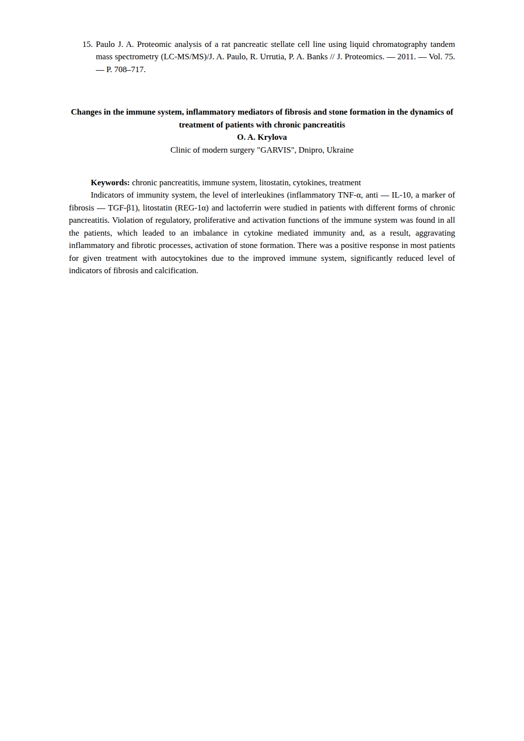15. Paulo J. A. Proteomic analysis of a rat pancreatic stellate cell line using liquid chromatography tandem mass spectrometry (LC-MS/MS)/J. A. Paulo, R. Urrutia, P. A. Banks // J. Proteomics. — 2011. — Vol. 75. — P. 708–717.
Changes in the immune system, inflammatory mediators of fibrosis and stone formation in the dynamics of treatment of patients with chronic pancreatitis
O. A. Krylova
Clinic of modern surgery "GARVIS", Dnipro, Ukraine
Keywords: chronic pancreatitis, immune system, litostatin, cytokines, treatment
Indicators of immunity system, the level of interleukines (inflammatory TNF-α, anti — IL-10, a marker of fibrosis — TGF-β1), litostatin (REG-1α) and lactoferrin were studied in patients with different forms of chronic pancreatitis. Violation of regulatory, proliferative and activation functions of the immune system was found in all the patients, which leaded to an imbalance in cytokine mediated immunity and, as a result, aggravating inflammatory and fibrotic processes, activation of stone formation. There was a positive response in most patients for given treatment with autocytokines due to the improved immune system, significantly reduced level of indicators of fibrosis and calcification.